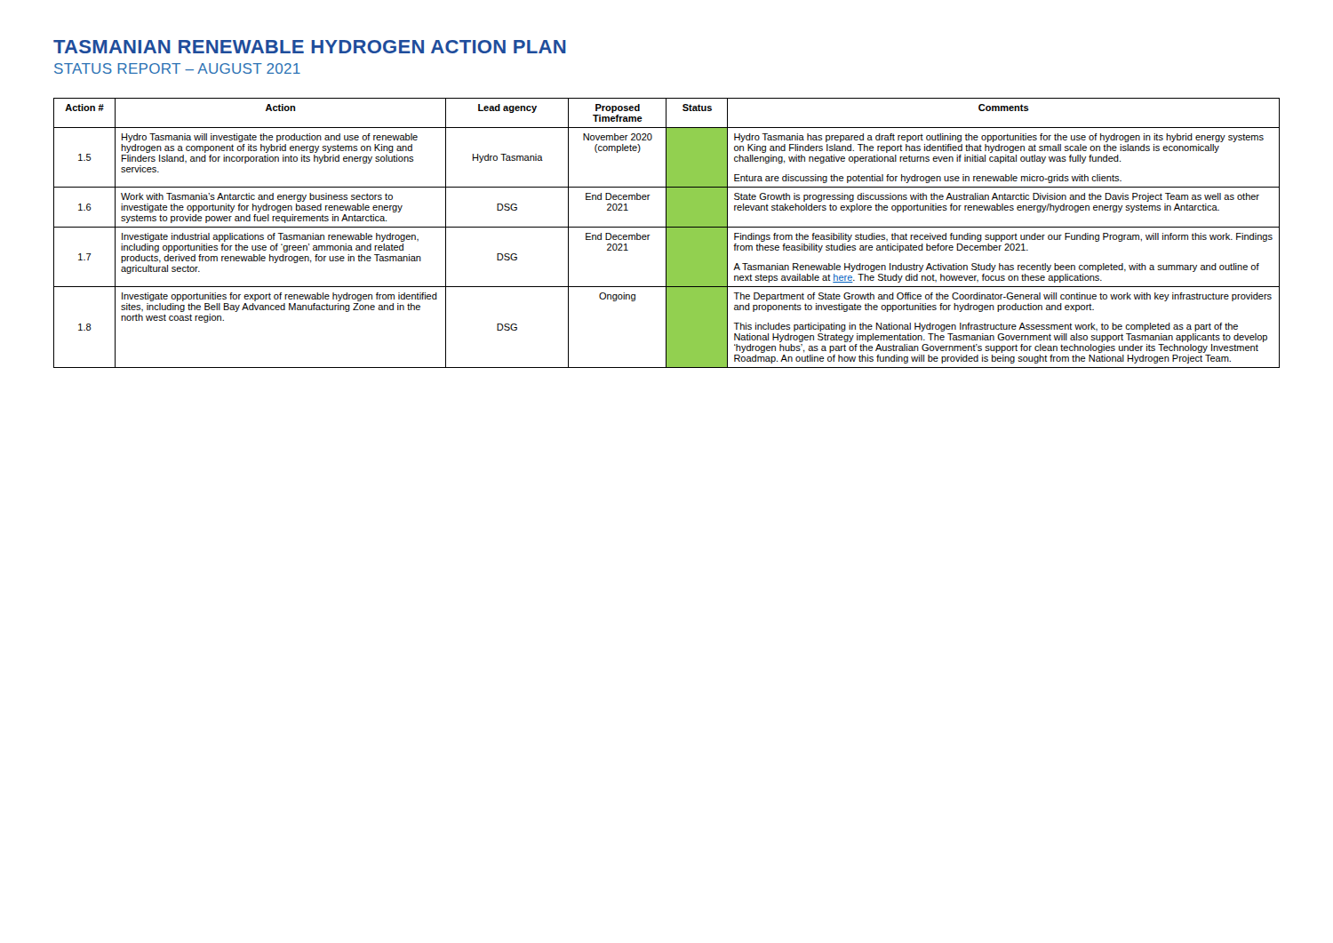TASMANIAN RENEWABLE HYDROGEN ACTION PLAN
STATUS REPORT – AUGUST 2021
| Action # | Action | Lead agency | Proposed Timeframe | Status | Comments |
| --- | --- | --- | --- | --- | --- |
| 1.5 | Hydro Tasmania will investigate the production and use of renewable hydrogen as a component of its hybrid energy systems on King and Flinders Island, and for incorporation into its hybrid energy solutions services. | Hydro Tasmania | November 2020 (complete) | | Hydro Tasmania has prepared a draft report outlining the opportunities for the use of hydrogen in its hybrid energy systems on King and Flinders Island. The report has identified that hydrogen at small scale on the islands is economically challenging, with negative operational returns even if initial capital outlay was fully funded. Entura are discussing the potential for hydrogen use in renewable micro-grids with clients. |
| 1.6 | Work with Tasmania’s Antarctic and energy business sectors to investigate the opportunity for hydrogen based renewable energy systems to provide power and fuel requirements in Antarctica. | DSG | End December 2021 | | State Growth is progressing discussions with the Australian Antarctic Division and the Davis Project Team as well as other relevant stakeholders to explore the opportunities for renewables energy/hydrogen energy systems in Antarctica. |
| 1.7 | Investigate industrial applications of Tasmanian renewable hydrogen, including opportunities for the use of ‘green’ ammonia and related products, derived from renewable hydrogen, for use in the Tasmanian agricultural sector. | DSG | End December 2021 | | Findings from the feasibility studies, that received funding support under our Funding Program, will inform this work. Findings from these feasibility studies are anticipated before December 2021. A Tasmanian Renewable Hydrogen Industry Activation Study has recently been completed, with a summary and outline of next steps available at here . The Study did not, however, focus on these applications. |
| 1.8 | Investigate opportunities for export of renewable hydrogen from identified sites, including the Bell Bay Advanced Manufacturing Zone and in the north west coast region. | DSG | Ongoing | | The Department of State Growth and Office of the Coordinator-General will continue to work with key infrastructure providers and proponents to investigate the opportunities for hydrogen production and export. This includes participating in the National Hydrogen Infrastructure Assessment work, to be completed as a part of the National Hydrogen Strategy implementation. The Tasmanian Government will also support Tasmanian applicants to develop ‘hydrogen hubs’, as a part of the Australian Government’s support for clean technologies under its Technology Investment Roadmap. An outline of how this funding will be provided is being sought from the National Hydrogen Project Team. |